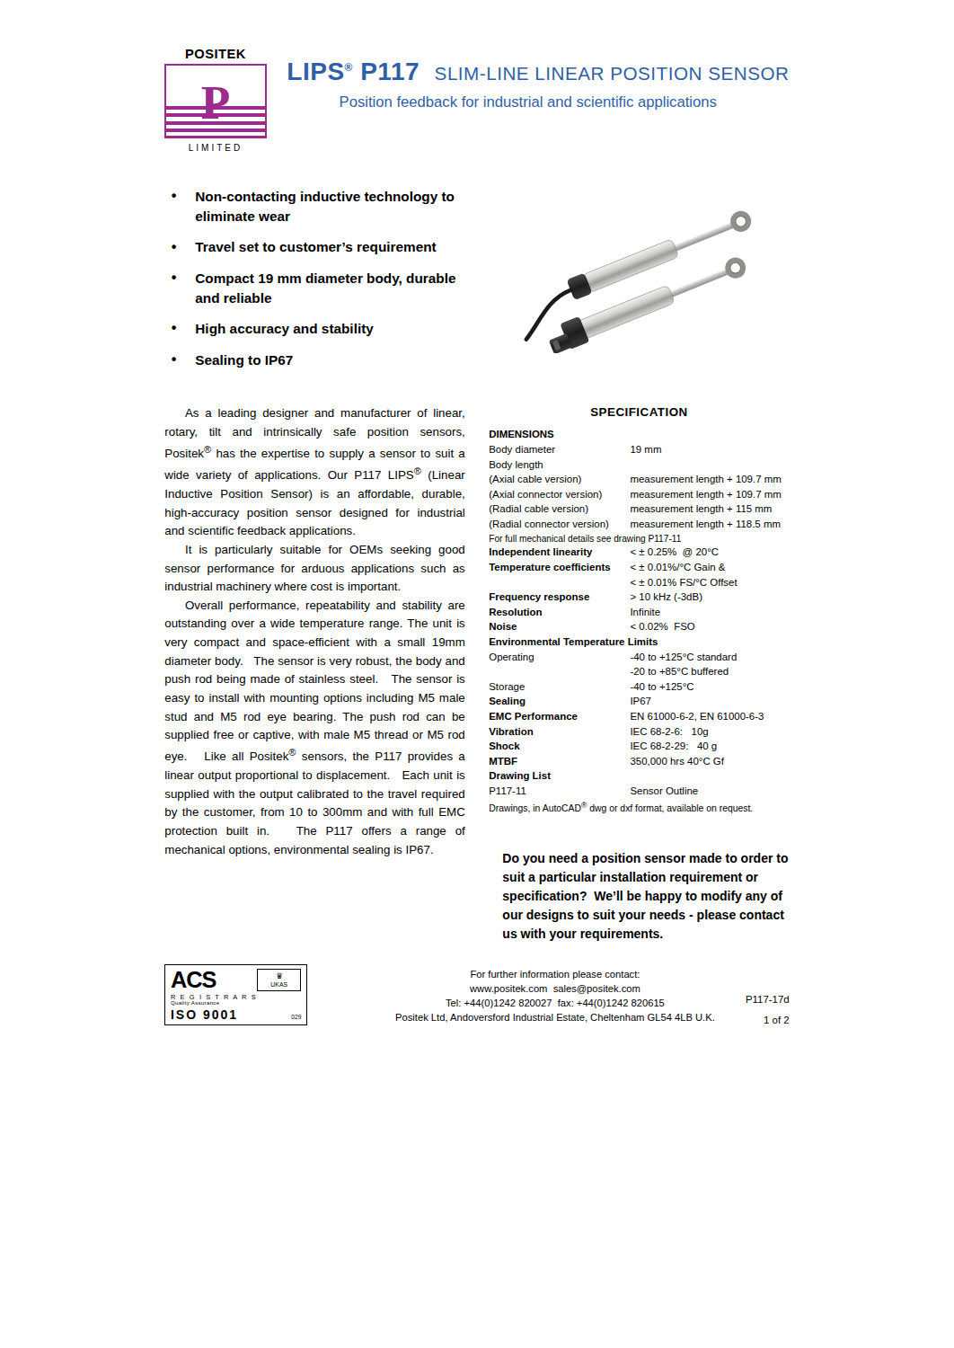POSITEK
P
LIMITED
LIPS® P117 SLIM-LINE LINEAR POSITION SENSOR
Position feedback for industrial and scientific applications
Non-contacting inductive technology to eliminate wear
Travel set to customer’s requirement
Compact 19 mm diameter body, durable and reliable
High accuracy and stability
Sealing to IP67
As a leading designer and manufacturer of linear, rotary, tilt and intrinsically safe position sensors, Positek® has the expertise to supply a sensor to suit a wide variety of applications. Our P117 LIPS® (Linear Inductive Position Sensor) is an affordable, durable, high-accuracy position sensor designed for industrial and scientific feedback applications.
It is particularly suitable for OEMs seeking good sensor performance for arduous applications such as industrial machinery where cost is important.
Overall performance, repeatability and stability are outstanding over a wide temperature range. The unit is very compact and space‑efficient with a small 19mm diameter body. The sensor is very robust, the body and push rod being made of stainless steel. The sensor is easy to install with mounting options including M5 male stud and M5 rod eye bearing. The push rod can be supplied free or captive, with male M5 thread or M5 rod eye. Like all Positek® sensors, the P117 provides a linear output proportional to displacement. Each unit is supplied with the output calibrated to the travel required by the customer, from 10 to 300mm and with full EMC protection built in. The P117 offers a range of mechanical options, environmental sealing is IP67.
SPECIFICATION
| DIMENSIONS |
| Body diameter | 19 mm |
| Body length | |
| (Axial cable version) | measurement length + 109.7 mm |
| (Axial connector version) | measurement length + 109.7 mm |
| (Radial cable version) | measurement length + 115 mm |
| (Radial connector version) | measurement length + 118.5 mm |
| For full mechanical details see drawing P117-11 |
| Independent linearity | < ± 0.25% @ 20°C |
| Temperature coefficients | < ± 0.01%/°C Gain & |
| | < ± 0.01% FS/°C Offset |
| Frequency response | > 10 kHz (-3dB) |
| Resolution | Infinite |
| Noise | < 0.02% FSO |
| Environmental Temperature Limits |
| Operating | -40 to +125°C standard |
| | -20 to +85°C buffered |
| Storage | -40 to +125°C |
| Sealing | IP67 |
| EMC Performance | EN 61000-6-2, EN 61000-6-3 |
| Vibration | IEC 68-2-6: 10g |
| Shock | IEC 68-2-29: 40 g |
| MTBF | 350,000 hrs 40°C Gf |
| Drawing List |
| P117-11 | Sensor Outline |
Drawings, in AutoCAD® dwg or dxf format, available on request.
Do you need a position sensor made to order to suit a particular installation requirement or specification? We’ll be happy to modify any of our designs to suit your needs - please contact us with your requirements.
ACS
♛ UKAS
R E G I S T R A R S
Quality Assurance
ISO 9001 029
For further information please contact:
www.positek.com sales@positek.com
Tel: +44(0)1242 820027 fax: +44(0)1242 820615
Positek Ltd, Andoversford Industrial Estate, Cheltenham GL54 4LB U.K.
P117-17d
1 of 2